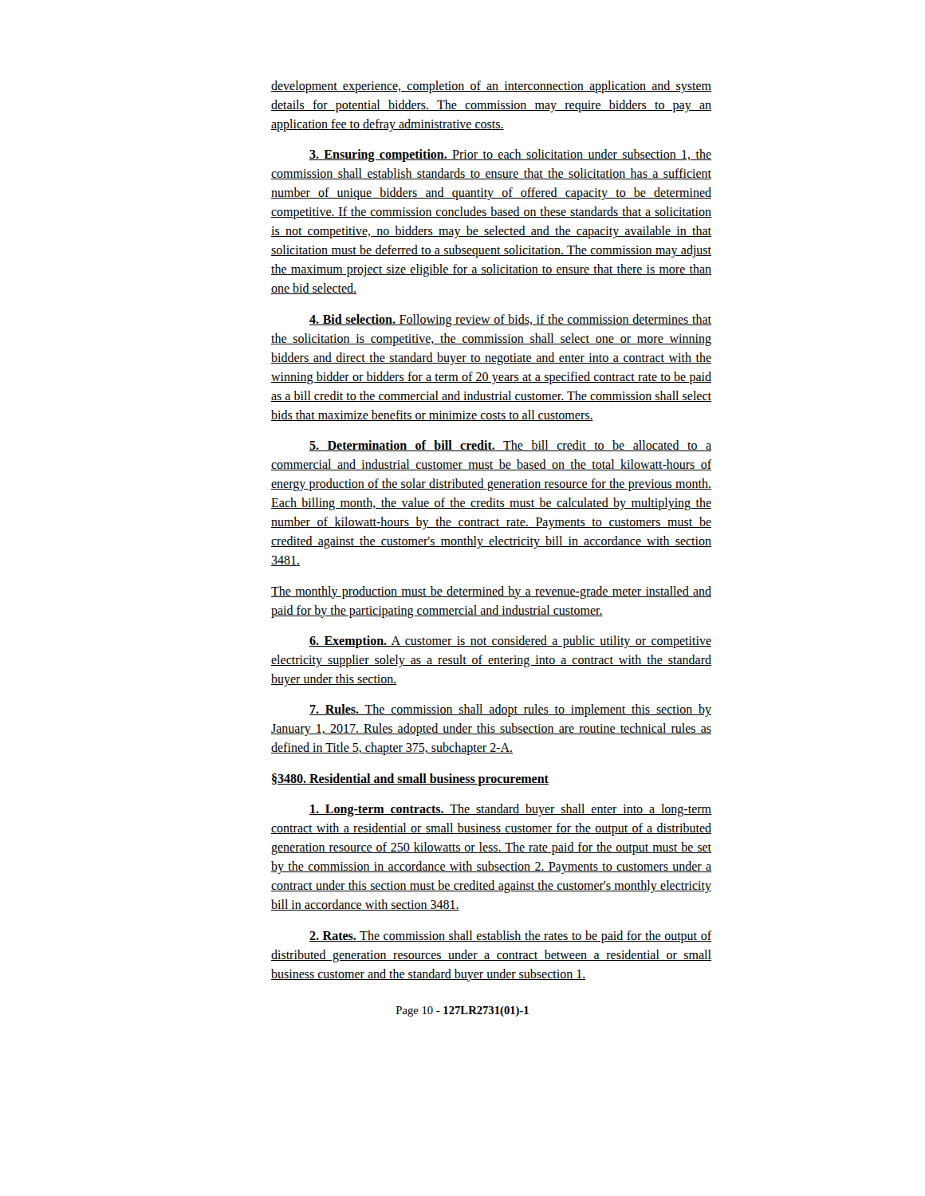development experience, completion of an interconnection application and system details for potential bidders. The commission may require bidders to pay an application fee to defray administrative costs.
3. Ensuring competition. Prior to each solicitation under subsection 1, the commission shall establish standards to ensure that the solicitation has a sufficient number of unique bidders and quantity of offered capacity to be determined competitive. If the commission concludes based on these standards that a solicitation is not competitive, no bidders may be selected and the capacity available in that solicitation must be deferred to a subsequent solicitation. The commission may adjust the maximum project size eligible for a solicitation to ensure that there is more than one bid selected.
4. Bid selection. Following review of bids, if the commission determines that the solicitation is competitive, the commission shall select one or more winning bidders and direct the standard buyer to negotiate and enter into a contract with the winning bidder or bidders for a term of 20 years at a specified contract rate to be paid as a bill credit to the commercial and industrial customer. The commission shall select bids that maximize benefits or minimize costs to all customers.
5. Determination of bill credit. The bill credit to be allocated to a commercial and industrial customer must be based on the total kilowatt-hours of energy production of the solar distributed generation resource for the previous month. Each billing month, the value of the credits must be calculated by multiplying the number of kilowatt-hours by the contract rate. Payments to customers must be credited against the customer's monthly electricity bill in accordance with section 3481.
The monthly production must be determined by a revenue-grade meter installed and paid for by the participating commercial and industrial customer.
6. Exemption. A customer is not considered a public utility or competitive electricity supplier solely as a result of entering into a contract with the standard buyer under this section.
7. Rules. The commission shall adopt rules to implement this section by January 1, 2017. Rules adopted under this subsection are routine technical rules as defined in Title 5, chapter 375, subchapter 2-A.
§3480. Residential and small business procurement
1. Long-term contracts. The standard buyer shall enter into a long-term contract with a residential or small business customer for the output of a distributed generation resource of 250 kilowatts or less. The rate paid for the output must be set by the commission in accordance with subsection 2. Payments to customers under a contract under this section must be credited against the customer's monthly electricity bill in accordance with section 3481.
2. Rates. The commission shall establish the rates to be paid for the output of distributed generation resources under a contract between a residential or small business customer and the standard buyer under subsection 1.
Page 10 - 127LR2731(01)-1